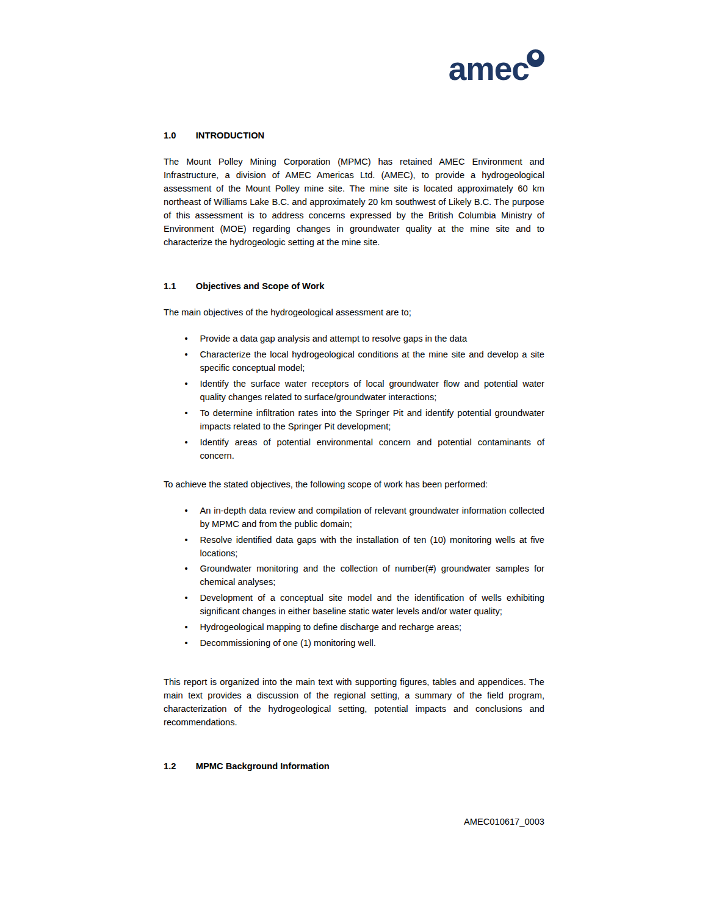amec
1.0 INTRODUCTION
The Mount Polley Mining Corporation (MPMC) has retained AMEC Environment and Infrastructure, a division of AMEC Americas Ltd. (AMEC), to provide a hydrogeological assessment of the Mount Polley mine site. The mine site is located approximately 60 km northeast of Williams Lake B.C. and approximately 20 km southwest of Likely B.C. The purpose of this assessment is to address concerns expressed by the British Columbia Ministry of Environment (MOE) regarding changes in groundwater quality at the mine site and to characterize the hydrogeologic setting at the mine site.
1.1 Objectives and Scope of Work
The main objectives of the hydrogeological assessment are to;
Provide a data gap analysis and attempt to resolve gaps in the data
Characterize the local hydrogeological conditions at the mine site and develop a site specific conceptual model;
Identify the surface water receptors of local groundwater flow and potential water quality changes related to surface/groundwater interactions;
To determine infiltration rates into the Springer Pit and identify potential groundwater impacts related to the Springer Pit development;
Identify areas of potential environmental concern and potential contaminants of concern.
To achieve the stated objectives, the following scope of work has been performed:
An in-depth data review and compilation of relevant groundwater information collected by MPMC and from the public domain;
Resolve identified data gaps with the installation of ten (10) monitoring wells at five locations;
Groundwater monitoring and the collection of number(#) groundwater samples for chemical analyses;
Development of a conceptual site model and the identification of wells exhibiting significant changes in either baseline static water levels and/or water quality;
Hydrogeological mapping to define discharge and recharge areas;
Decommissioning of one (1) monitoring well.
This report is organized into the main text with supporting figures, tables and appendices. The main text provides a discussion of the regional setting, a summary of the field program, characterization of the hydrogeological setting, potential impacts and conclusions and recommendations.
1.2 MPMC Background Information
AMEC010617_0003